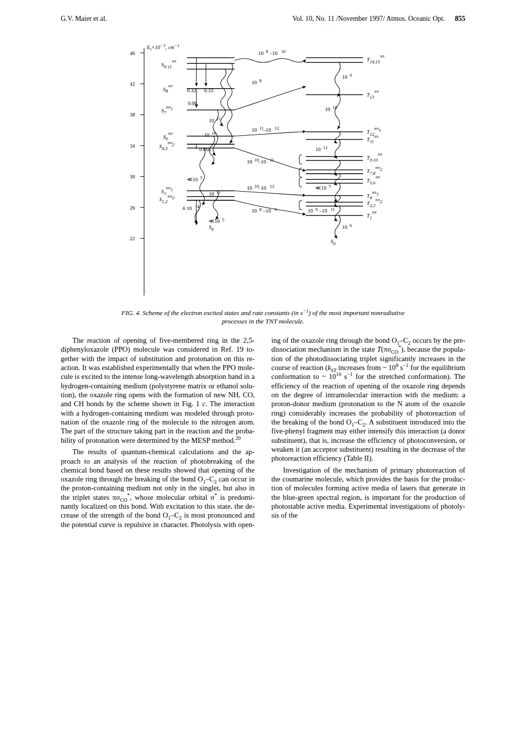G.V. Maier et al.
Vol. 10, No. 11 /November 1997/ Atmos. Oceanic Opt. 855
46 42 38 34 30 26 22 Ei×10−3, cm−1 S9-11ππ S8ππ S7nπ1 S6ππ S4,5nπ2 S3nπ1 S1,2nπ2 S0 T14,15ππ T13ππ T12nπ1 T11ππ T9,10ππ T7,8nπ2 T5,6ππ T4nπ1 T2,3nπ2 T1ππ S0 0.32 0.33 0.06 0.005 4·10 −4 1011 1010 1011 ≪ 105 ≪ 105 108 –1010 108 1011 –1012 1010 –1011 1010 –1012 108 –109 109 1010 1012 ≪ 105 109 –1011 106
FIG. 4. Scheme of the electron excited states and rate constants (in s−1) of the most important nonradiative processes in the TNT molecule.
The reaction of opening of five-membered ring in the 2,5-diphenyloxazole (PPO) molecule was considered in Ref. 19 together with the impact of substitution and protonation on this reaction. It was established experimentally that when the PPO molecule is excited to the intense long-wavelength absorption band in a hydrogen-containing medium (polystyrene matrix or ethanol solution), the oxazole ring opens with the formation of new NH, CO, and CH bonds by the scheme shown in Fig. 1 c. The interaction with a hydrogen-containing medium was modeled through protonation of the oxazole ring of the molecule to the nitrogen atom. The part of the structure taking part in the reaction and the probability of protonation were determined by the MESP method.20
The results of quantum-chemical calculations and the approach to an analysis of the reaction of photobreaking of the chemical bond based on these results showed that opening of the oxazole ring through the breaking of the bond O1–C2 can occur in the proton-containing medium not only in the singlet, but also in the triplet states πσCO*, whose molecular orbital σ* is predominantly localized on this bond. With excitation to this state, the decrease of the strength of the bond O1–C2 is most pronounced and the potential curve is repulsive in character. Photolysis with opening of the oxazole ring through the bond O1–C2 occurs by the predissociation mechanism in the state T(πσCO*), because the population of the photodissociating triplet significantly increases in the course of reaction (kST increases from ~ 108 s−1 for the equilibrium conformation to ~ 1010 s−1 for the stretched conformation). The efficiency of the reaction of opening of the oxazole ring depends on the degree of intramolecular interaction with the medium: a proton-donor medium (protonation to the N atom of the oxazole ring) considerably increases the probability of photoreaction of the breaking of the bond O1–C2. A substituent introduced into the five-phenyl fragment may either intensify this interaction (a donor substituent), that is, increase the efficiency of photoconversion, or weaken it (an acceptor substituent) resulting in the decrease of the photoreaction efficiency (Table II).
Investigation of the mechanism of primary photoreaction of the coumarine molecule, which provides the basis for the production of molecules forming active media of lasers that generate in the blue-green spectral region, is important for the production of photostable active media. Experimental investigations of photolysis of the